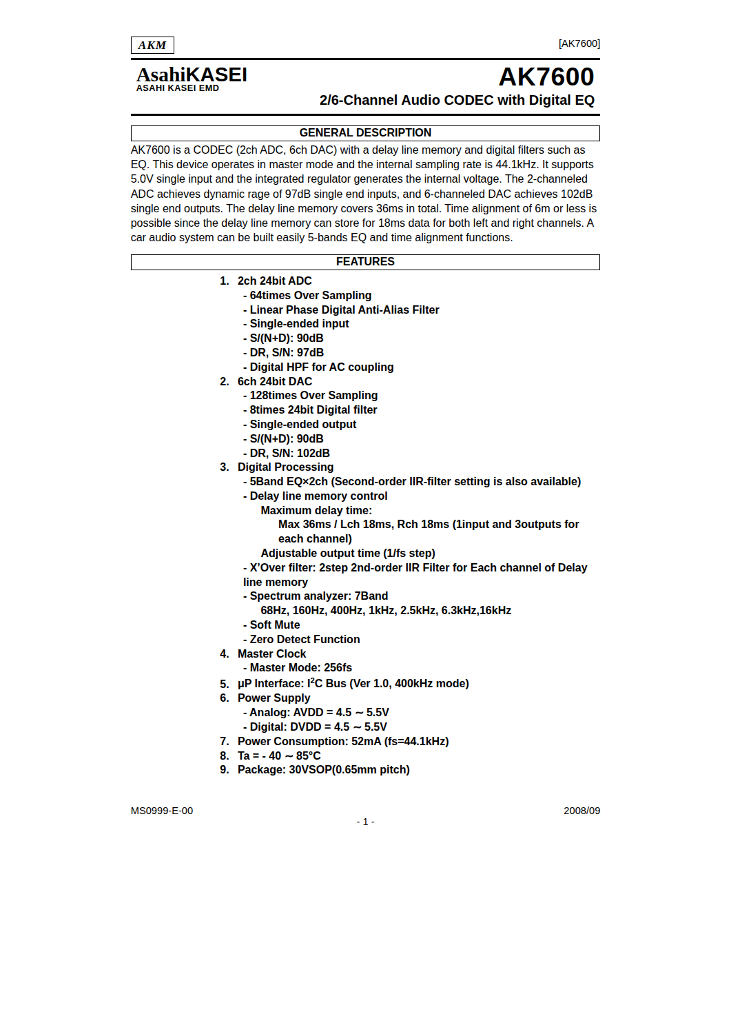AKM
[AK7600]
Asahi KASEI ASAHI KASEI EMD
AK7600
2/6-Channel Audio CODEC with Digital EQ
GENERAL DESCRIPTION
AK7600 is a CODEC (2ch ADC, 6ch DAC) with a delay line memory and digital filters such as EQ. This device operates in master mode and the internal sampling rate is 44.1kHz. It supports 5.0V single input and the integrated regulator generates the internal voltage. The 2-channeled ADC achieves dynamic rage of 97dB single end inputs, and 6-channeled DAC achieves 102dB single end outputs. The delay line memory covers 36ms in total. Time alignment of 6m or less is possible since the delay line memory can store for 18ms data for both left and right channels. A car audio system can be built easily 5-bands EQ and time alignment functions.
FEATURES
2ch 24bit ADC
- 64times Over Sampling
- Linear Phase Digital Anti-Alias Filter
- Single-ended input
- S/(N+D): 90dB
- DR, S/N: 97dB
- Digital HPF for AC coupling
6ch 24bit DAC
- 128times Over Sampling
- 8times 24bit Digital filter
- Single-ended output
- S/(N+D): 90dB
- DR, S/N: 102dB
Digital Processing
- 5Band EQ×2ch (Second-order IIR-filter setting is also available)
- Delay line memory control
Maximum delay time:
Max 36ms / Lch 18ms, Rch 18ms (1input and 3outputs for each channel)
Adjustable output time (1/fs step)
- X’Over filter: 2step 2nd-order IIR Filter for Each channel of Delay line memory
- Spectrum analyzer: 7Band
68Hz, 160Hz, 400Hz, 1kHz, 2.5kHz, 6.3kHz,16kHz
- Soft Mute
- Zero Detect Function
Master Clock
- Master Mode: 256fs
μP Interface: I2C Bus (Ver 1.0, 400kHz mode)
Power Supply
- Analog: AVDD = 4.5 ∼ 5.5V
- Digital: DVDD = 4.5 ∼ 5.5V
Power Consumption: 52mA (fs=44.1kHz)
Ta = - 40 ∼ 85°C
Package: 30VSOP(0.65mm pitch)
MS0999-E-00
2008/09
- 1 -